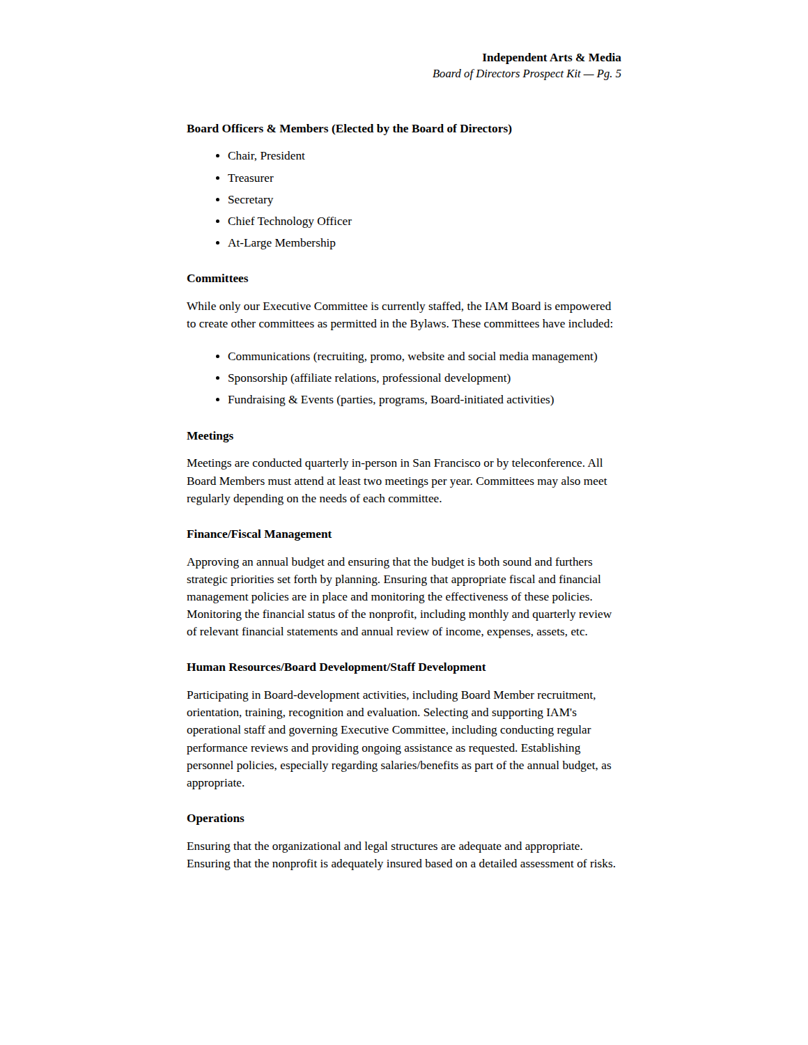Independent Arts & Media
Board of Directors Prospect Kit — Pg. 5
Board Officers & Members (Elected by the Board of Directors)
Chair, President
Treasurer
Secretary
Chief Technology Officer
At-Large Membership
Committees
While only our Executive Committee is currently staffed, the IAM Board is empowered to create other committees as permitted in the Bylaws. These committees have included:
Communications (recruiting, promo, website and social media management)
Sponsorship (affiliate relations, professional development)
Fundraising & Events (parties, programs, Board-initiated activities)
Meetings
Meetings are conducted quarterly in-person in San Francisco or by teleconference. All Board Members must attend at least two meetings per year. Committees may also meet regularly depending on the needs of each committee.
Finance/Fiscal Management
Approving an annual budget and ensuring that the budget is both sound and furthers strategic priorities set forth by planning. Ensuring that appropriate fiscal and financial management policies are in place and monitoring the effectiveness of these policies. Monitoring the financial status of the nonprofit, including monthly and quarterly review of relevant financial statements and annual review of income, expenses, assets, etc.
Human Resources/Board Development/Staff Development
Participating in Board-development activities, including Board Member recruitment, orientation, training, recognition and evaluation. Selecting and supporting IAM's operational staff and governing Executive Committee, including conducting regular performance reviews and providing ongoing assistance as requested. Establishing personnel policies, especially regarding salaries/benefits as part of the annual budget, as appropriate.
Operations
Ensuring that the organizational and legal structures are adequate and appropriate. Ensuring that the nonprofit is adequately insured based on a detailed assessment of risks.